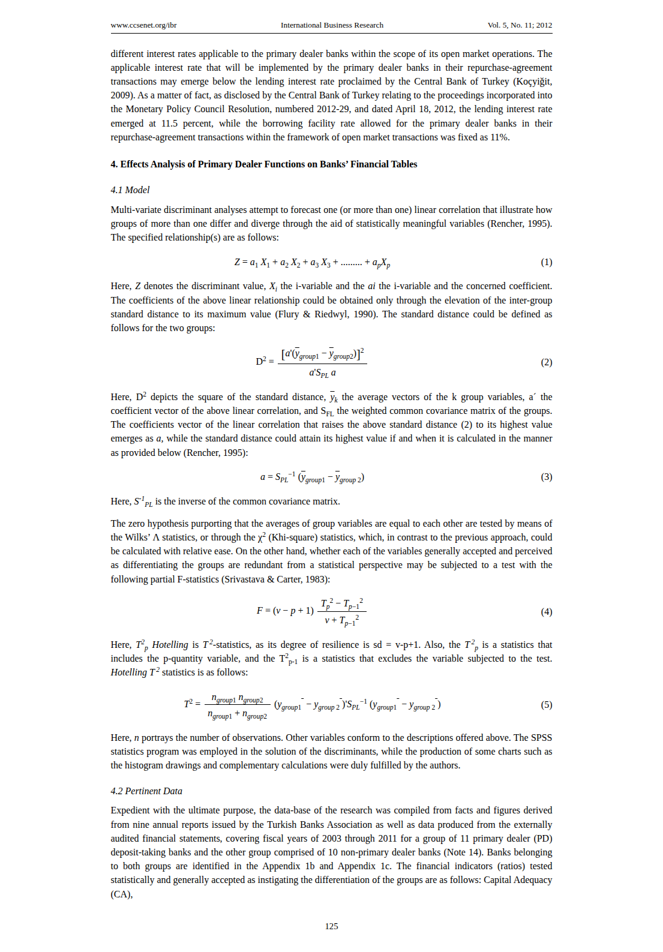www.ccsenet.org/ibr International Business Research Vol. 5, No. 11; 2012
different interest rates applicable to the primary dealer banks within the scope of its open market operations. The applicable interest rate that will be implemented by the primary dealer banks in their repurchase-agreement transactions may emerge below the lending interest rate proclaimed by the Central Bank of Turkey (Koçyiğit, 2009). As a matter of fact, as disclosed by the Central Bank of Turkey relating to the proceedings incorporated into the Monetary Policy Council Resolution, numbered 2012-29, and dated April 18, 2012, the lending interest rate emerged at 11.5 percent, while the borrowing facility rate allowed for the primary dealer banks in their repurchase-agreement transactions within the framework of open market transactions was fixed as 11%.
4. Effects Analysis of Primary Dealer Functions on Banks’ Financial Tables
4.1 Model
Multi-variate discriminant analyses attempt to forecast one (or more than one) linear correlation that illustrate how groups of more than one differ and diverge through the aid of statistically meaningful variables (Rencher, 1995). The specified relationship(s) are as follows:
Z = a1 X1 + a2 X2 + a3 X3 + ......... + apXp
(1)
Here, Z denotes the discriminant value, Xi the i-variable and the ai the i-variable and the concerned coefficient. The coefficients of the above linear relationship could be obtained only through the elevation of the inter-group standard distance to its maximum value (Flury & Riedwyl, 1990). The standard distance could be defined as follows for the two groups:
D2 = [a'(ygroup1 − ygroup2)]2 a'SPL a
(2)
Here, D2 depicts the square of the standard distance, yk the average vectors of the k group variables, a´ the coefficient vector of the above linear correlation, and SFL the weighted common covariance matrix of the groups. The coefficients vector of the linear correlation that raises the above standard distance (2) to its highest value emerges as a, while the standard distance could attain its highest value if and when it is calculated in the manner as provided below (Rencher, 1995):
a = SPL−1 (ygroup1 − ygroup 2)
(3)
Here, S-1PL is the inverse of the common covariance matrix.
The zero hypothesis purporting that the averages of group variables are equal to each other are tested by means of the Wilks’ Λ statistics, or through the χ2 (Khi-square) statistics, which, in contrast to the previous approach, could be calculated with relative ease. On the other hand, whether each of the variables generally accepted and perceived as differentiating the groups are redundant from a statistical perspective may be subjected to a test with the following partial F-statistics (Srivastava & Carter, 1983):
F = (v − p + 1) Tp2 − Tp−12 v + Tp−12
(4)
Here, T2p Hotelling is T 2-statistics, as its degree of resilience is sd = v-p+1. Also, the T 2p is a statistics that includes the p-quantity variable, and the T2p-1 is a statistics that excludes the variable subjected to the test. Hotelling T 2 statistics is as follows:
T2 = ngroup1 ngroup2 ngroup1 + ngroup2 (ygroup1 − ygroup 2 )'SPL−1 (ygroup1 − ygroup 2 )
(5)
Here, n portrays the number of observations. Other variables conform to the descriptions offered above. The SPSS statistics program was employed in the solution of the discriminants, while the production of some charts such as the histogram drawings and complementary calculations were duly fulfilled by the authors.
4.2 Pertinent Data
Expedient with the ultimate purpose, the data-base of the research was compiled from facts and figures derived from nine annual reports issued by the Turkish Banks Association as well as data produced from the externally audited financial statements, covering fiscal years of 2003 through 2011 for a group of 11 primary dealer (PD) deposit-taking banks and the other group comprised of 10 non-primary dealer banks (Note 14). Banks belonging to both groups are identified in the Appendix 1b and Appendix 1c. The financial indicators (ratios) tested statistically and generally accepted as instigating the differentiation of the groups are as follows: Capital Adequacy (CA),
125